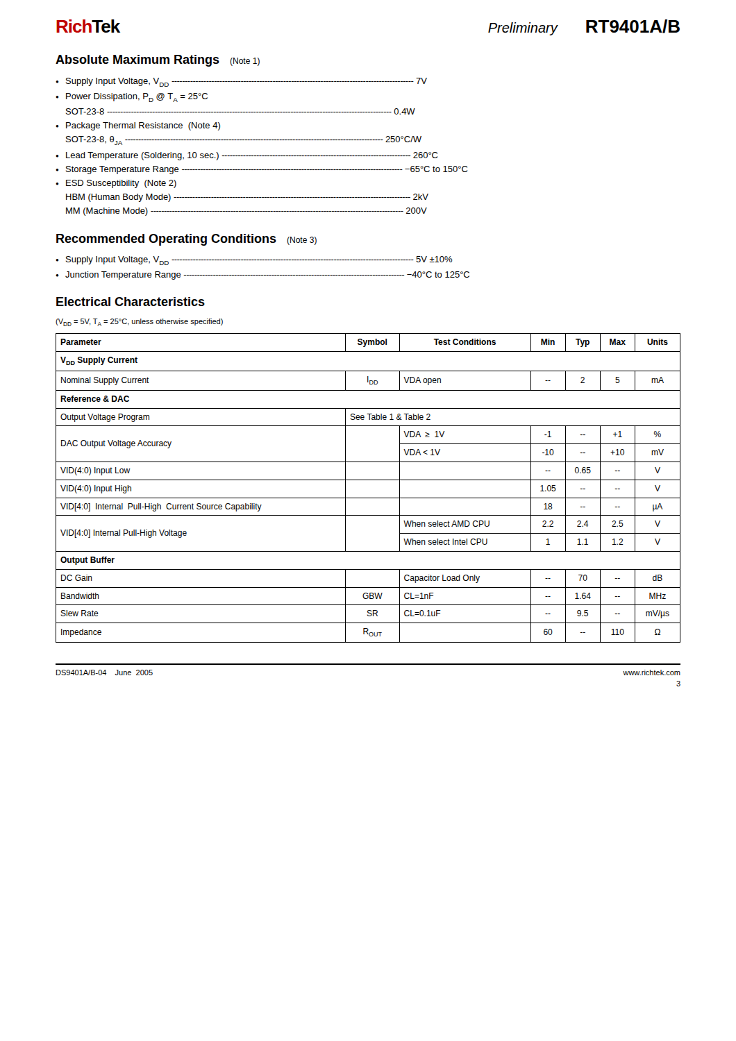Rich Tek
Preliminary RT9401A/B
Absolute Maximum Ratings (Note 1)
Supply Input Voltage, VDD ------------------------------------------------------------------------------------------- 7V
Power Dissipation, PD @ TA = 25°C
SOT-23-8 ----------------------------------------------------------------------------------------------------------- 0.4W
Package Thermal Resistance (Note 4)
SOT-23-8, θJA ------------------------------------------------------------------------------------------------- 250°C/W
Lead Temperature (Soldering, 10 sec.) ----------------------------------------------------------------------- 260°C
Storage Temperature Range ----------------------------------------------------------------------------------- −65°C to 150°C
ESD Susceptibility (Note 2)
HBM (Human Body Mode) ----------------------------------------------------------------------------------------- 2kV
MM (Machine Mode) ----------------------------------------------------------------------------------------------- 200V
Recommended Operating Conditions (Note 3)
Supply Input Voltage, VDD ------------------------------------------------------------------------------------------- 5V ±10%
Junction Temperature Range ----------------------------------------------------------------------------------- −40°C to 125°C
Electrical Characteristics
(VDD = 5V, TA = 25°C, unless otherwise specified)
| Parameter | Symbol | Test Conditions | Min | Typ | Max | Units |
| --- | --- | --- | --- | --- | --- | --- |
| V DD Supply Current |
| Nominal Supply Current | I DD | VDA open | -- | 2 | 5 | mA |
| Reference & DAC |
| Output Voltage Program | See Table 1 & Table 2 |
| DAC Output Voltage Accuracy | | VDA ≥ 1V | -1 | -- | +1 | % |
| VDA < 1V | -10 | -- | +10 | mV |
| VID(4:0) Input Low | | | -- | 0.65 | -- | V |
| VID(4:0) Input High | | | 1.05 | -- | -- | V |
| VID[4:0] Internal Pull-High Current Source Capability | | | 18 | -- | -- | µA |
| VID[4:0] Internal Pull-High Voltage | | When select AMD CPU | 2.2 | 2.4 | 2.5 | V |
| When select Intel CPU | 1 | 1.1 | 1.2 | V |
| Output Buffer |
| DC Gain | | Capacitor Load Only | -- | 70 | -- | dB |
| Bandwidth | GBW | CL=1nF | -- | 1.64 | -- | MHz |
| Slew Rate | SR | CL=0.1uF | -- | 9.5 | -- | mV/µs |
| Impedance | R OUT | | 60 | -- | 110 | Ω |
DS9401A/B-04 June 2005
www.richtek.com
3